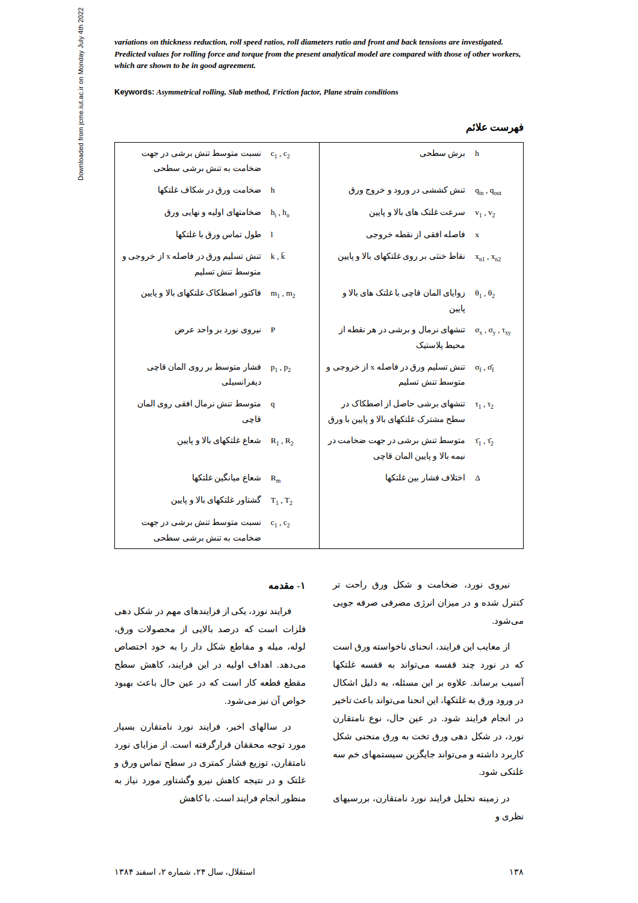Downloaded from jcme.iut.ac.ir on Monday July 4th 2022
variations on thickness reduction, roll speed ratios, roll diameters ratio and front and back tensions are investigated. Predicted values for rolling force and torque from the present analytical model are compared with those of other workers, which are shown to be in good agreement.
Keywords: Asymmetrical rolling, Slab method, Friction factor, Plane strain conditions
فهرست علائم
| h | برش سطحی | c 1 , c 2 | نسبت متوسط تنش برشی در جهت ضخامت به تنش برشی سطحی |
| q in , q out | تنش کششی در ورود و خروج ورق | h | ضخامت ورق در شکاف غلتکها |
| v 1 , v 2 | سرعت غلتک های بالا و پایین | h i , h o | ضخامتهای اولیه و نهایی ورق |
| x | فاصله افقی از نقطه خروجی | l | طول تماس ورق با غلتکها |
| x n1 , x n2 | نقاط خنثی بر روی غلتکهای بالا و پایین | k , k̄ | تنش تسلیم ورق در فاصله x از خروجی و متوسط تنش تسلیم |
| θ 1 , θ 2 | زوایای المان قاچی با غلتک های بالا و پایین | m 1 , m 2 | فاکتور اصطکاک غلتکهای بالا و پایین |
| σ x , σ y , τ xy | تنشهای نرمال و برشی در هر نقطه از محیط پلاستیک | P | نیروی نورد بر واحد عرض |
| σ f , σ̄ f | تنش تسلیم ورق در فاصله x از خروجی و متوسط تنش تسلیم | p 1 , p 2 | فشار متوسط بر روی المان قاچی دیفرانسیلی |
| τ 1 , τ 2 | تنشهای برشی حاصل از اصطکاک در سطح مشترک غلتکهای بالا و پایین با ورق | q | متوسط تنش نرمال افقی روی المان قاچی |
| τ̄ 1 , τ̄ 2 | متوسط تنش برشی در جهت ضخامت در نیمه بالا و پایین المان قاچی | R 1 , R 2 | شعاع غلتکهای بالا و پایین |
| Δ | اختلاف فشار بین غلتکها | R m | شعاع میانگین غلتکها |
| | | T 1 , T 2 | گشتاور غلتکهای بالا و پایین |
| | | c 1 , c 2 | نسبت متوسط تنش برشی در جهت ضخامت به تنش برشی سطحی |
نیروی نورد، ضخامت و شکل ورق راحت تر کنترل شده و در میزان انرژی مصرفی صرفه جویی می‌شود.
از معایب این فرایند، انحنای ناخواسته ورق است که در نورد چند قفسه می‌تواند به قفسه غلتکها آسیب برساند. علاوه بر این مسئله، به دلیل اشکال در ورود ورق به غلتکها، این انحنا می‌تواند باعث تاخیر در انجام فرایند شود. در عین حال، نوع نامتقارن نورد، در شکل دهی ورق تخت به ورق منحنی شکل کاربرد داشته و می‌تواند جایگزین سیستمهای خم سه غلتکی شود.
در زمینه تحلیل فرایند نورد نامتقارن، بررسیهای نظری و
۱- مقدمه
فرایند نورد، یکی از فرایندهای مهم در شکل دهی فلزات است که درصد بالایی از محصولات ورق، لوله، میله و مقاطع شکل دار را به خود اختصاص می‌دهد. اهداف اولیه در این فرایند، کاهش سطح مقطع قطعه کار است که در عین حال باعث بهبود خواص آن نیز می‌شود.
در سالهای اخیر، فرایند نورد نامتقارن بسیار مورد توجه محققان قرارگرفته است. از مزایای نورد نامتقارن، توزیع فشار کمتری در سطح تماس ورق و غلتک و در نتیجه کاهش نیرو وگشتاور مورد نیاز به منظور انجام فرایند است. با کاهش
۱۳۸ استقلال، سال ۲۴، شماره ۲، اسفند ۱۳۸۴